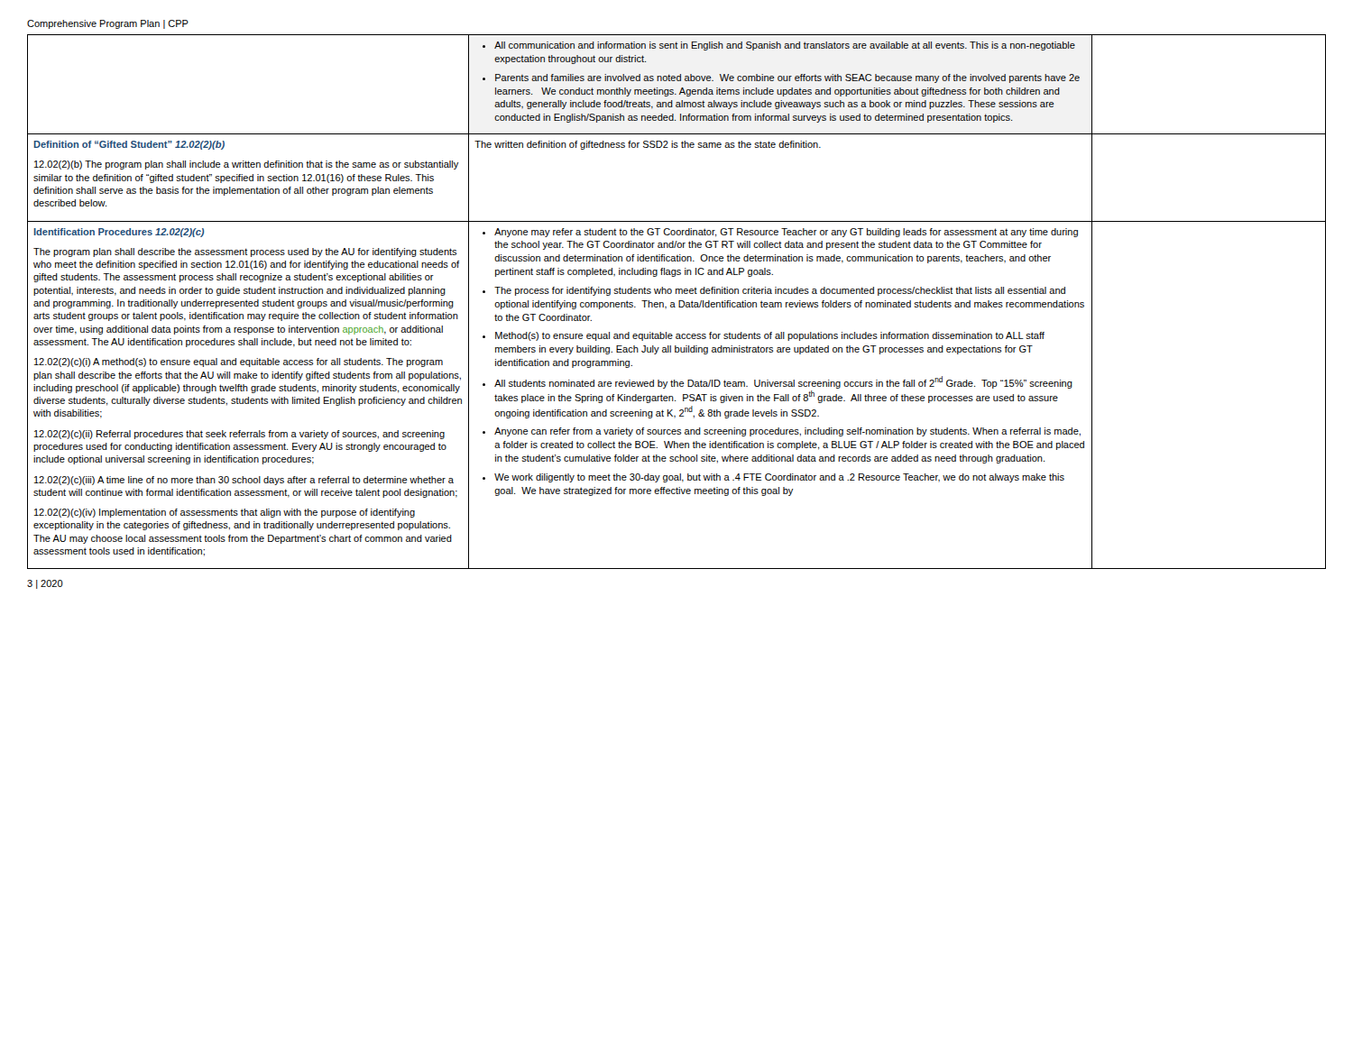Comprehensive Program Plan | CPP
| | All communication and information is sent in English and Spanish and translators are available at all events. This is a non-negotiable expectation throughout our district. Parents and families are involved as noted above. We combine our efforts with SEAC because many of the involved parents have 2e learners. We conduct monthly meetings. Agenda items include updates and opportunities about giftedness for both children and adults, generally include food/treats, and almost always include giveaways such as a book or mind puzzles. These sessions are conducted in English/Spanish as needed. Information from informal surveys is used to determined presentation topics. | |
| Definition of “Gifted Student” 12.02(2)(b) 12.02(2)(b) The program plan shall include a written definition that is the same as or substantially similar to the definition of “gifted student” specified in section 12.01(16) of these Rules. This definition shall serve as the basis for the implementation of all other program plan elements described below. | The written definition of giftedness for SSD2 is the same as the state definition. | |
| Identification Procedures 12.02(2)(c) The program plan shall describe the assessment process used by the AU for identifying students who meet the definition specified in section 12.01(16) and for identifying the educational needs of gifted students. The assessment process shall recognize a student’s exceptional abilities or potential, interests, and needs in order to guide student instruction and individualized planning and programming. In traditionally underrepresented student groups and visual/music/performing arts student groups or talent pools, identification may require the collection of student information over time, using additional data points from a response to intervention approach , or additional assessment. The AU identification procedures shall include, but need not be limited to: 12.02(2)(c)(i) A method(s) to ensure equal and equitable access for all students. The program plan shall describe the efforts that the AU will make to identify gifted students from all populations, including preschool (if applicable) through twelfth grade students, minority students, economically diverse students, culturally diverse students, students with limited English proficiency and children with disabilities; 12.02(2)(c)(ii) Referral procedures that seek referrals from a variety of sources, and screening procedures used for conducting identification assessment. Every AU is strongly encouraged to include optional universal screening in identification procedures; 12.02(2)(c)(iii) A time line of no more than 30 school days after a referral to determine whether a student will continue with formal identification assessment, or will receive talent pool designation; 12.02(2)(c)(iv) Implementation of assessments that align with the purpose of identifying exceptionality in the categories of giftedness, and in traditionally underrepresented populations. The AU may choose local assessment tools from the Department’s chart of common and varied assessment tools used in identification; | Anyone may refer a student to the GT Coordinator, GT Resource Teacher or any GT building leads for assessment at any time during the school year. The GT Coordinator and/or the GT RT will collect data and present the student data to the GT Committee for discussion and determination of identification. Once the determination is made, communication to parents, teachers, and other pertinent staff is completed, including flags in IC and ALP goals. The process for identifying students who meet definition criteria incudes a documented process/checklist that lists all essential and optional identifying components. Then, a Data/Identification team reviews folders of nominated students and makes recommendations to the GT Coordinator. Method(s) to ensure equal and equitable access for students of all populations includes information dissemination to ALL staff members in every building. Each July all building administrators are updated on the GT processes and expectations for GT identification and programming. All students nominated are reviewed by the Data/ID team. Universal screening occurs in the fall of 2 nd Grade. Top “15%” screening takes place in the Spring of Kindergarten. PSAT is given in the Fall of 8 th grade. All three of these processes are used to assure ongoing identification and screening at K, 2 nd , & 8th grade levels in SSD2. Anyone can refer from a variety of sources and screening procedures, including self-nomination by students. When a referral is made, a folder is created to collect the BOE. When the identification is complete, a BLUE GT / ALP folder is created with the BOE and placed in the student’s cumulative folder at the school site, where additional data and records are added as need through graduation. We work diligently to meet the 30-day goal, but with a .4 FTE Coordinator and a .2 Resource Teacher, we do not always make this goal. We have strategized for more effective meeting of this goal by | |
3 | 2020